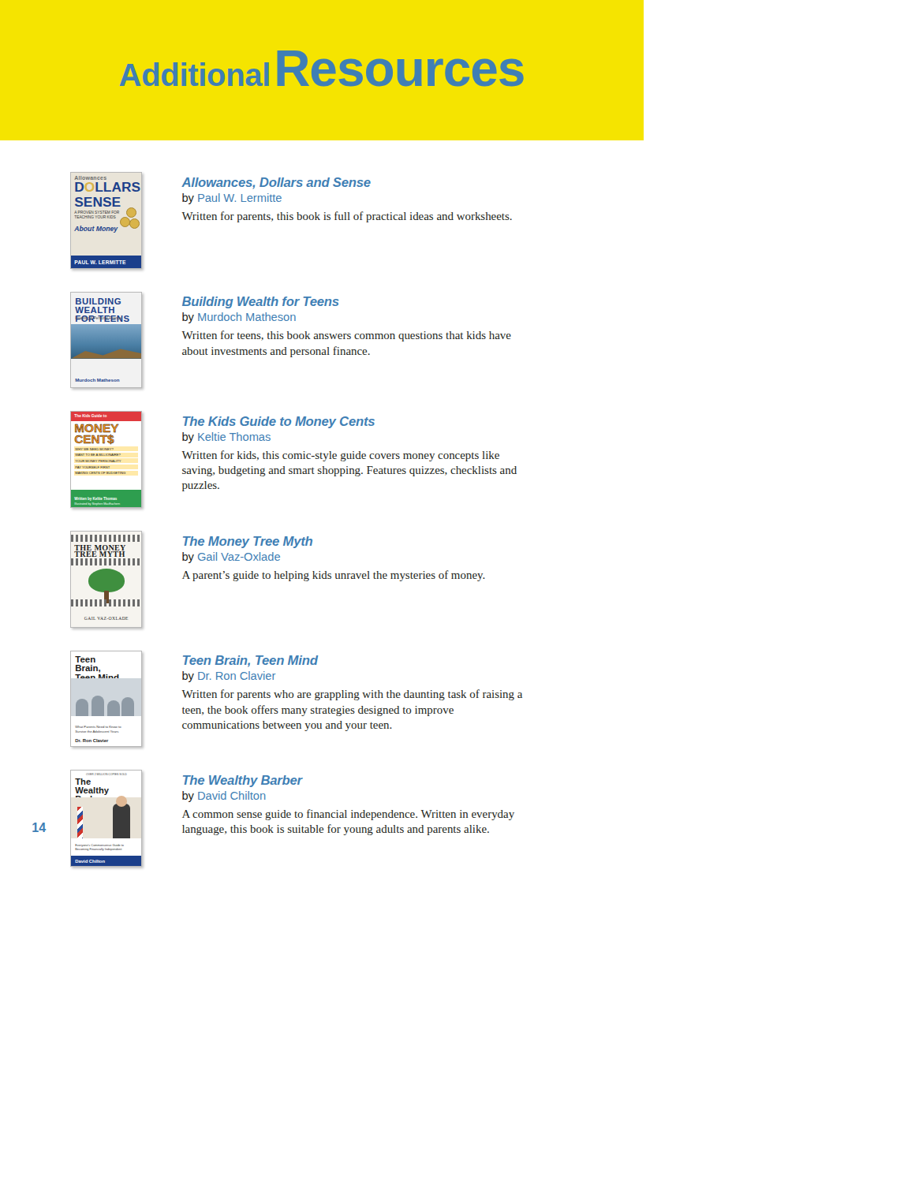Additional Resources
Allowances
DOLLARS
SENSE
A PROVEN SYSTEM FOR TEACHING YOUR KIDS
About Money
PAUL W. LERMITTE
Allowances, Dollars and Sense
by Paul W. Lermitte
Written for parents, this book is full of practical ideas and worksheets.
BUILDING
WEALTH
FOR TEENS
Investing & Personal Finance
Murdoch Matheson
Building Wealth for Teens
by Murdoch Matheson
Written for teens, this book answers common questions that kids have about investments and personal finance.
The Kids Guide to
MONEY
CENT$
WHY WE NEED MONEY?
WANT TO BE A BILLIONAIRE?
YOUR MONEY PERSONALITY
PAY YOURSELF FIRST
MAKING CENTS OF BUDGETING
Written by Keltie Thomas Illustrated by Stephen MacEachern
The Kids Guide to Money Cents
by Keltie Thomas
Written for kids, this comic-style guide covers money concepts like saving, budgeting and smart shopping. Features quizzes, checklists and puzzles.
THE MONEY
TREE MYTH
GAIL VAZ-OXLADE
The Money Tree Myth
by Gail Vaz-Oxlade
A parent’s guide to helping kids unravel the mysteries of money.
Teen
Brain,
Teen Mind
What Parents Need to Know to Survive the Adolescent Years
Dr. Ron Clavier
Teen Brain, Teen Mind
by Dr. Ron Clavier
Written for parents who are grappling with the daunting task of raising a teen, the book offers many strategies designed to improve communications between you and your teen.
OVER 2 MILLION COPIES SOLD
The
Wealthy
Barber
Everyone’s Commonsense Guide to Becoming Financially Independent
David Chilton
The Wealthy Barber
by David Chilton
A common sense guide to financial independence. Written in everyday language, this book is suitable for young adults and parents alike.
14